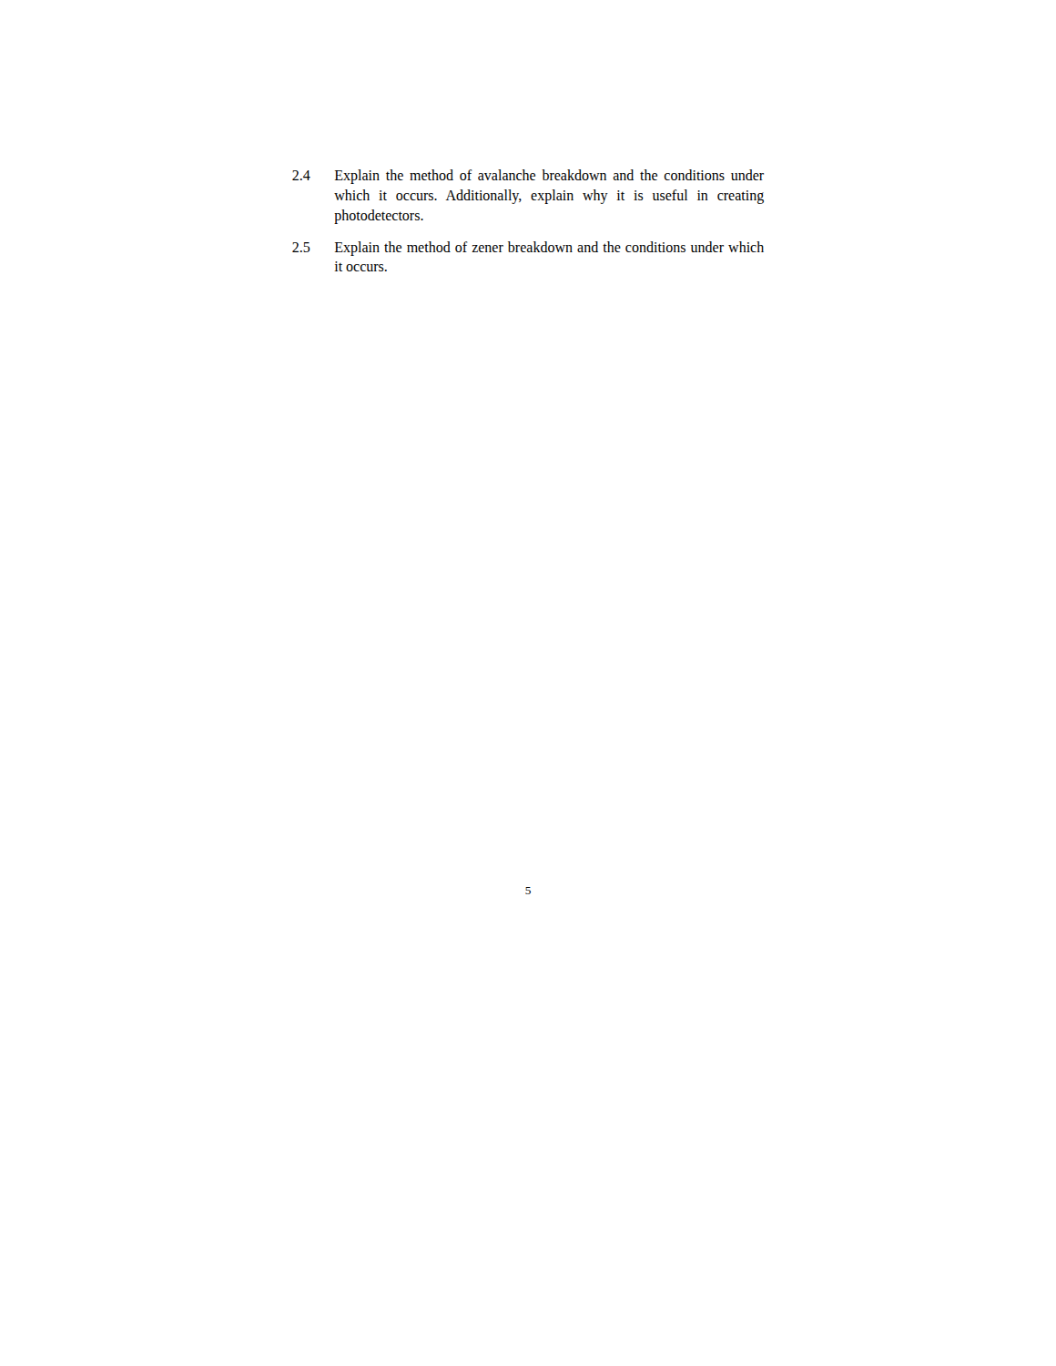2.4 Explain the method of avalanche breakdown and the conditions under which it occurs. Additionally, explain why it is useful in creating photodetectors.
2.5 Explain the method of zener breakdown and the conditions under which it occurs.
5